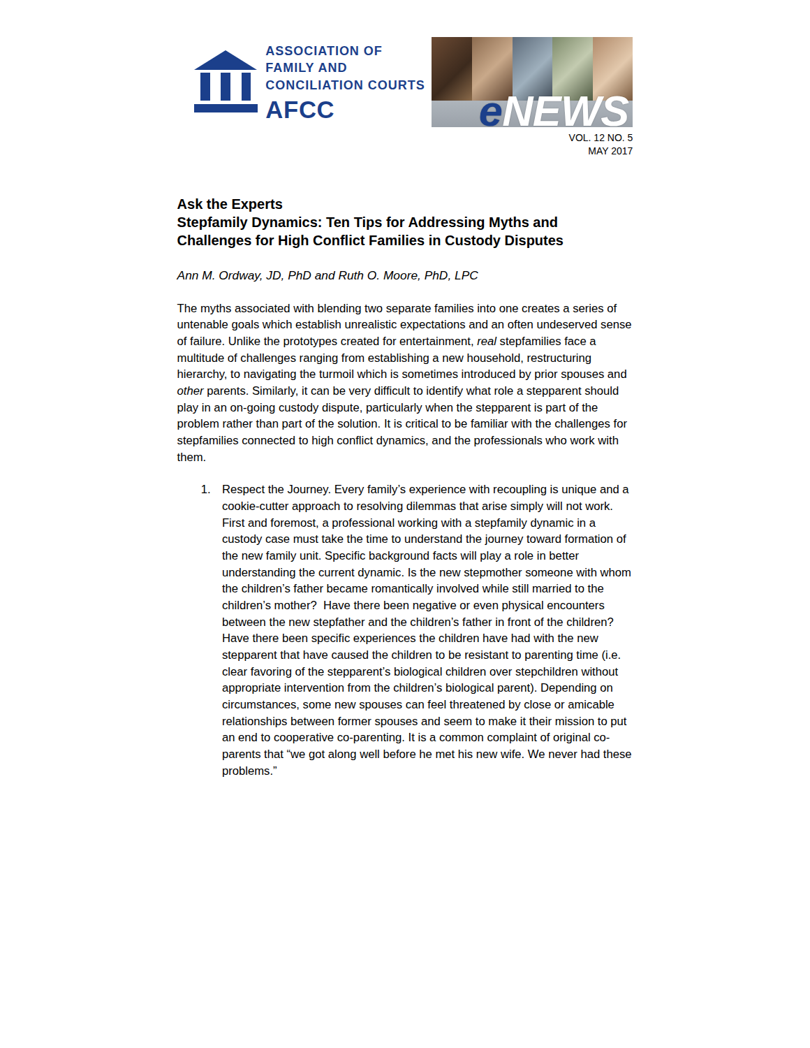ASSOCIATION OF
FAMILY AND
CONCILIATION COURTS AFCC
e NEWS
VOL. 12 NO. 5
MAY 2017
Ask the Experts
Stepfamily Dynamics: Ten Tips for Addressing Myths and Challenges for High Conflict Families in Custody Disputes
Ann M. Ordway, JD, PhD and Ruth O. Moore, PhD, LPC
The myths associated with blending two separate families into one creates a series of untenable goals which establish unrealistic expectations and an often undeserved sense of failure. Unlike the prototypes created for entertainment, real stepfamilies face a multitude of challenges ranging from establishing a new household, restructuring hierarchy, to navigating the turmoil which is sometimes introduced by prior spouses and other parents. Similarly, it can be very difficult to identify what role a stepparent should play in an on-going custody dispute, particularly when the stepparent is part of the problem rather than part of the solution. It is critical to be familiar with the challenges for stepfamilies connected to high conflict dynamics, and the professionals who work with them.
Respect the Journey. Every family’s experience with recoupling is unique and a cookie-cutter approach to resolving dilemmas that arise simply will not work. First and foremost, a professional working with a stepfamily dynamic in a custody case must take the time to understand the journey toward formation of the new family unit. Specific background facts will play a role in better understanding the current dynamic. Is the new stepmother someone with whom the children’s father became romantically involved while still married to the children’s mother? Have there been negative or even physical encounters between the new stepfather and the children’s father in front of the children? Have there been specific experiences the children have had with the new stepparent that have caused the children to be resistant to parenting time (i.e. clear favoring of the stepparent’s biological children over stepchildren without appropriate intervention from the children’s biological parent). Depending on circumstances, some new spouses can feel threatened by close or amicable relationships between former spouses and seem to make it their mission to put an end to cooperative co-parenting. It is a common complaint of original co-parents that “we got along well before he met his new wife. We never had these problems.”